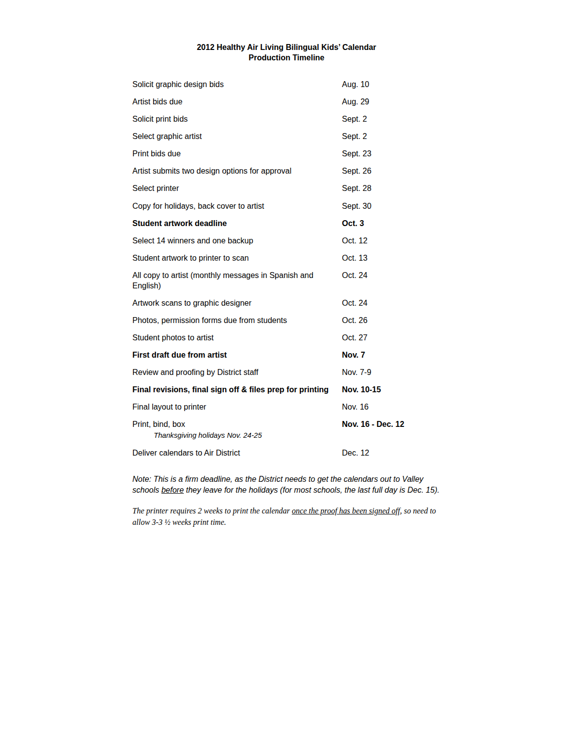2012 Healthy Air Living Bilingual Kids’ Calendar
Production Timeline
| Solicit graphic design bids | Aug. 10 |
| Artist bids due | Aug. 29 |
| Solicit print bids | Sept. 2 |
| Select graphic artist | Sept. 2 |
| Print bids due | Sept. 23 |
| Artist submits two design options for approval | Sept. 26 |
| Select printer | Sept. 28 |
| Copy for holidays, back cover to artist | Sept. 30 |
| Student artwork deadline | Oct. 3 |
| Select 14 winners and one backup | Oct. 12 |
| Student artwork to printer to scan | Oct. 13 |
| All copy to artist (monthly messages in Spanish and English) | Oct. 24 |
| Artwork scans to graphic designer | Oct. 24 |
| Photos, permission forms due from students | Oct. 26 |
| Student photos to artist | Oct. 27 |
| First draft due from artist | Nov. 7 |
| Review and proofing by District staff | Nov. 7-9 |
| Final revisions, final sign off & files prep for printing | Nov. 10-15 |
| Final layout to printer | Nov. 16 |
| Print, bind, box Thanksgiving holidays Nov. 24-25 | Nov. 16 - Dec. 12 |
| Deliver calendars to Air District | Dec. 12 |
Note: This is a firm deadline, as the District needs to get the calendars out to Valley schools before they leave for the holidays (for most schools, the last full day is Dec. 15).
The printer requires 2 weeks to print the calendar once the proof has been signed off, so need to allow 3-3 ½ weeks print time.